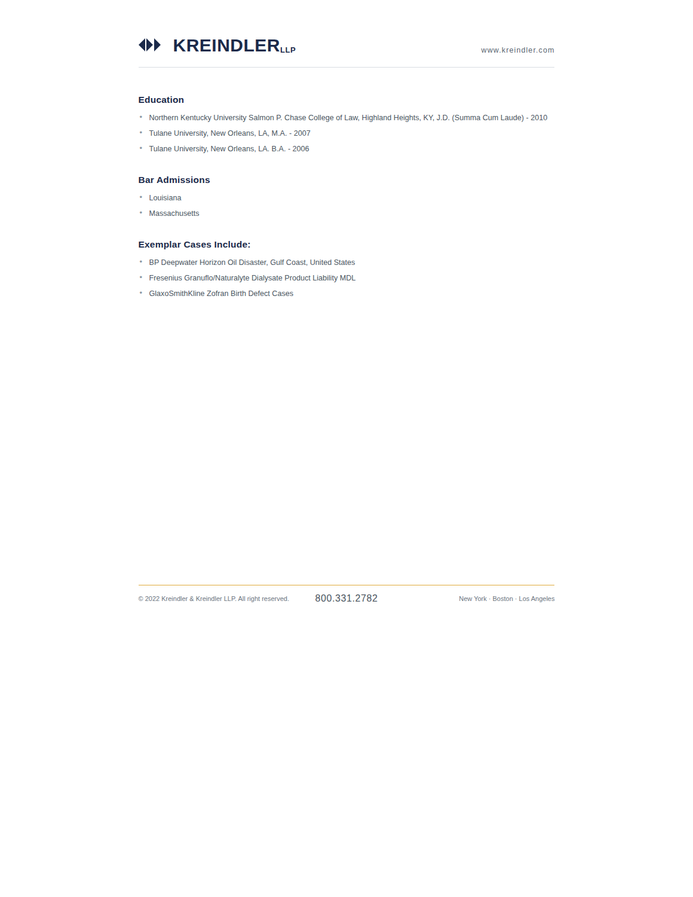KREINDLERLLP
www.kreindler.com
Education
Northern Kentucky University Salmon P. Chase College of Law, Highland Heights, KY, J.D. (Summa Cum Laude) - 2010
Tulane University, New Orleans, LA, M.A. - 2007
Tulane University, New Orleans, LA. B.A. - 2006
Bar Admissions
Louisiana
Massachusetts
Exemplar Cases Include:
BP Deepwater Horizon Oil Disaster, Gulf Coast, United States
Fresenius Granuflo/Naturalyte Dialysate Product Liability MDL
GlaxoSmithKline Zofran Birth Defect Cases
© 2022 Kreindler & Kreindler LLP. All right reserved.
800.331.2782
New York · Boston · Los Angeles